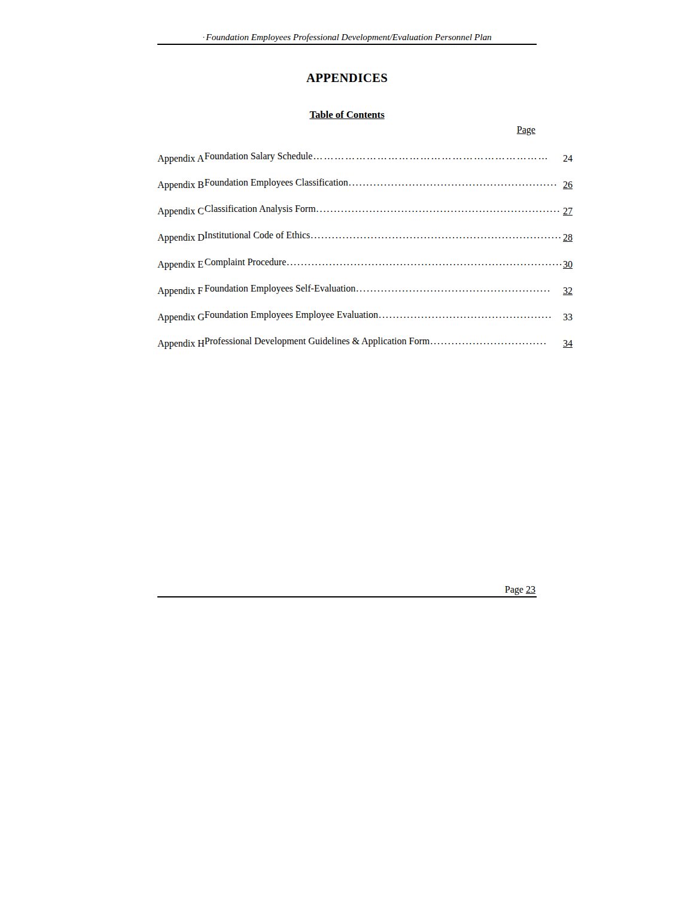·Foundation Employees Professional Development/Evaluation Personnel Plan
APPENDICES
Table of Contents
Page
| Appendix A | Foundation Salary Schedule ………………………………………………………… | 24 |
| Appendix B | Foundation Employees Classification ........................................................... | 26 |
| Appendix C | Classification Analysis Form ..................................................................... | 27 |
| Appendix D | Institutional Code of Ethics ....................................................................... | 28 |
| Appendix E | Complaint Procedure .............................................................................. | 30 |
| Appendix F | Foundation Employees Self-Evaluation ....................................................... | 32 |
| Appendix G | Foundation Employees Employee Evaluation ................................................. | 33 |
| Appendix H | Professional Development Guidelines & Application Form ................................. | 34 |
Page 23